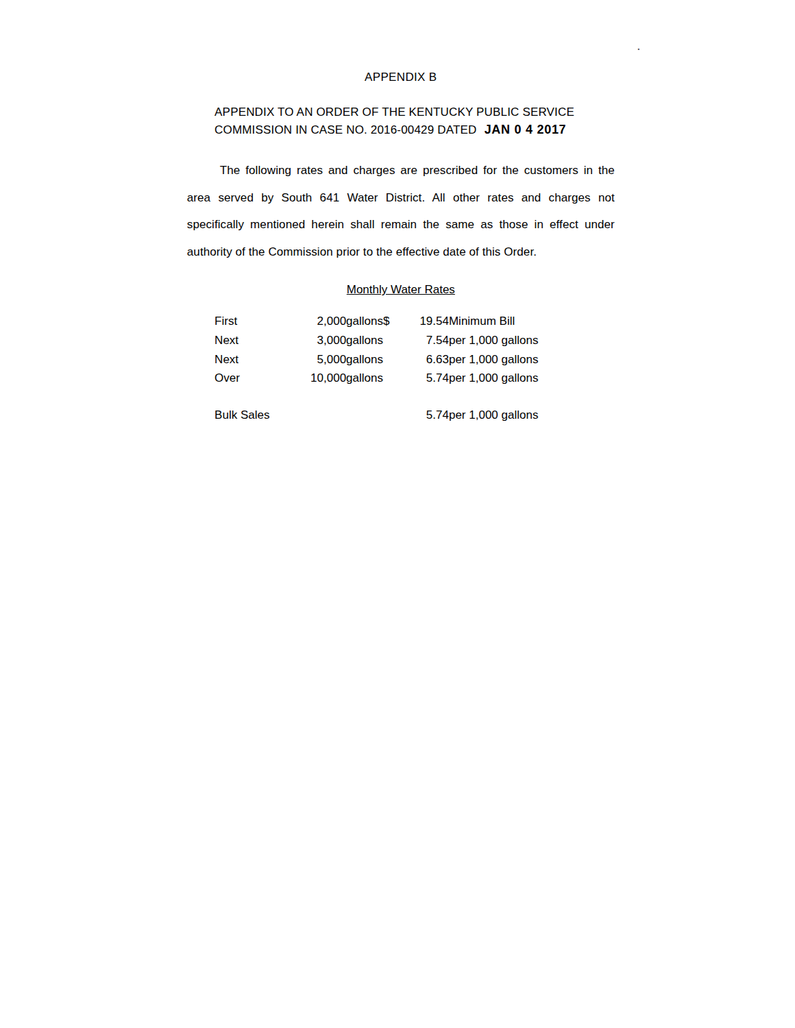·
APPENDIX B
APPENDIX TO AN ORDER OF THE KENTUCKY PUBLIC SERVICE
COMMISSION IN CASE NO. 2016-00429 DATED JAN 0 4 2017
The following rates and charges are prescribed for the customers in the area served by South 641 Water District. All other rates and charges not specifically mentioned herein shall remain the same as those in effect under authority of the Commission prior to the effective date of this Order.
Monthly Water Rates
| First | 2,000 | gallons | $ | 19.54 | Minimum Bill |
| Next | 3,000 | gallons | | 7.54 | per 1,000 gallons |
| Next | 5,000 | gallons | | 6.63 | per 1,000 gallons |
| Over | 10,000 | gallons | | 5.74 | per 1,000 gallons |
| Bulk Sales | | | | 5.74 | per 1,000 gallons |